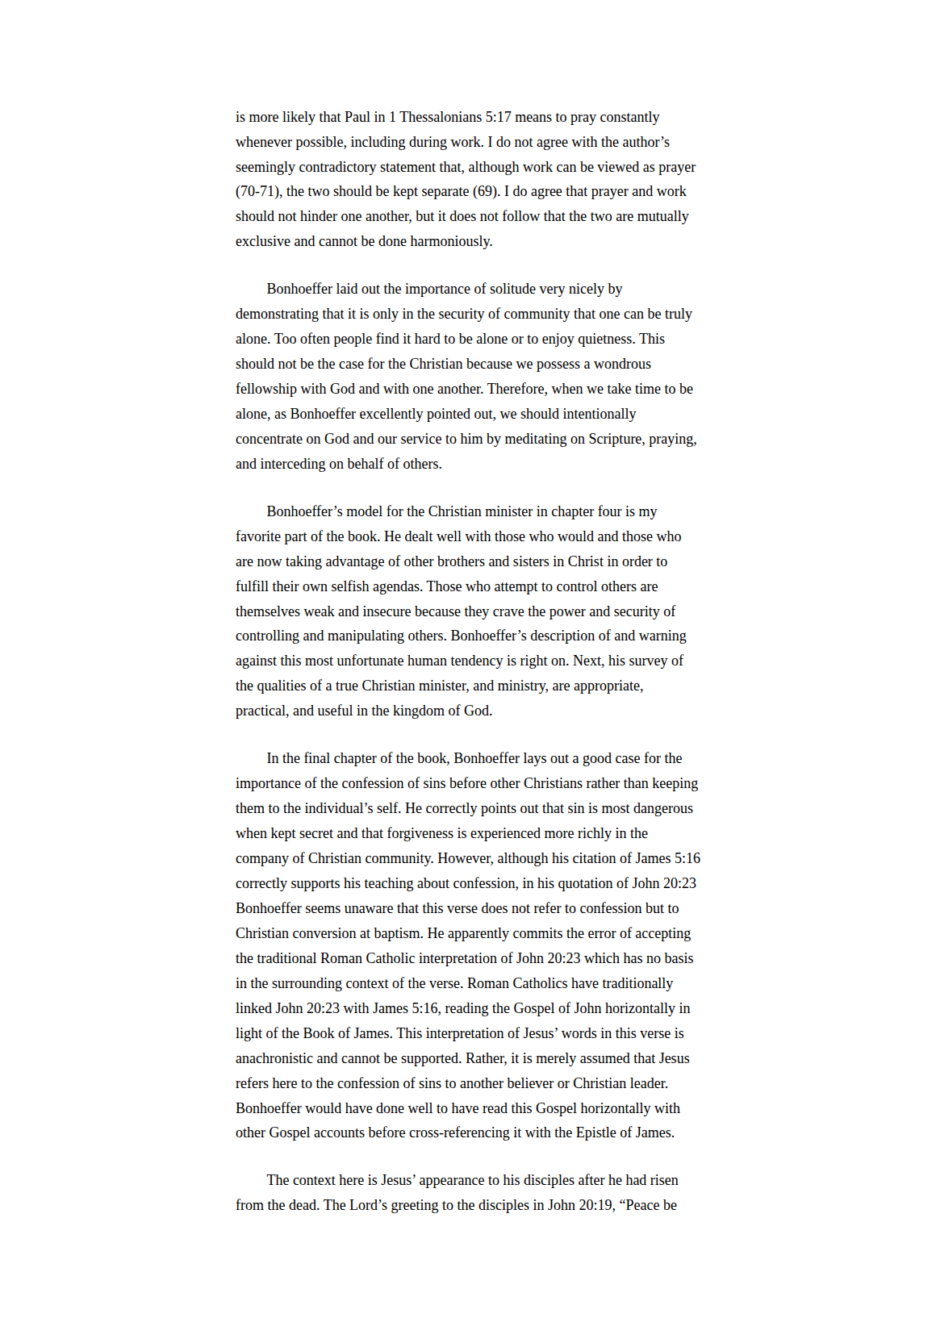is more likely that Paul in 1 Thessalonians 5:17 means to pray constantly whenever possible, including during work. I do not agree with the author’s seemingly contradictory statement that, although work can be viewed as prayer (70-71), the two should be kept separate (69). I do agree that prayer and work should not hinder one another, but it does not follow that the two are mutually exclusive and cannot be done harmoniously.
Bonhoeffer laid out the importance of solitude very nicely by demonstrating that it is only in the security of community that one can be truly alone. Too often people find it hard to be alone or to enjoy quietness. This should not be the case for the Christian because we possess a wondrous fellowship with God and with one another. Therefore, when we take time to be alone, as Bonhoeffer excellently pointed out, we should intentionally concentrate on God and our service to him by meditating on Scripture, praying, and interceding on behalf of others.
Bonhoeffer’s model for the Christian minister in chapter four is my favorite part of the book. He dealt well with those who would and those who are now taking advantage of other brothers and sisters in Christ in order to fulfill their own selfish agendas. Those who attempt to control others are themselves weak and insecure because they crave the power and security of controlling and manipulating others. Bonhoeffer’s description of and warning against this most unfortunate human tendency is right on. Next, his survey of the qualities of a true Christian minister, and ministry, are appropriate, practical, and useful in the kingdom of God.
In the final chapter of the book, Bonhoeffer lays out a good case for the importance of the confession of sins before other Christians rather than keeping them to the individual’s self. He correctly points out that sin is most dangerous when kept secret and that forgiveness is experienced more richly in the company of Christian community. However, although his citation of James 5:16 correctly supports his teaching about confession, in his quotation of John 20:23 Bonhoeffer seems unaware that this verse does not refer to confession but to Christian conversion at baptism. He apparently commits the error of accepting the traditional Roman Catholic interpretation of John 20:23 which has no basis in the surrounding context of the verse. Roman Catholics have traditionally linked John 20:23 with James 5:16, reading the Gospel of John horizontally in light of the Book of James. This interpretation of Jesus’ words in this verse is anachronistic and cannot be supported. Rather, it is merely assumed that Jesus refers here to the confession of sins to another believer or Christian leader. Bonhoeffer would have done well to have read this Gospel horizontally with other Gospel accounts before cross-referencing it with the Epistle of James.
The context here is Jesus’ appearance to his disciples after he had risen from the dead. The Lord’s greeting to the disciples in John 20:19, “Peace be